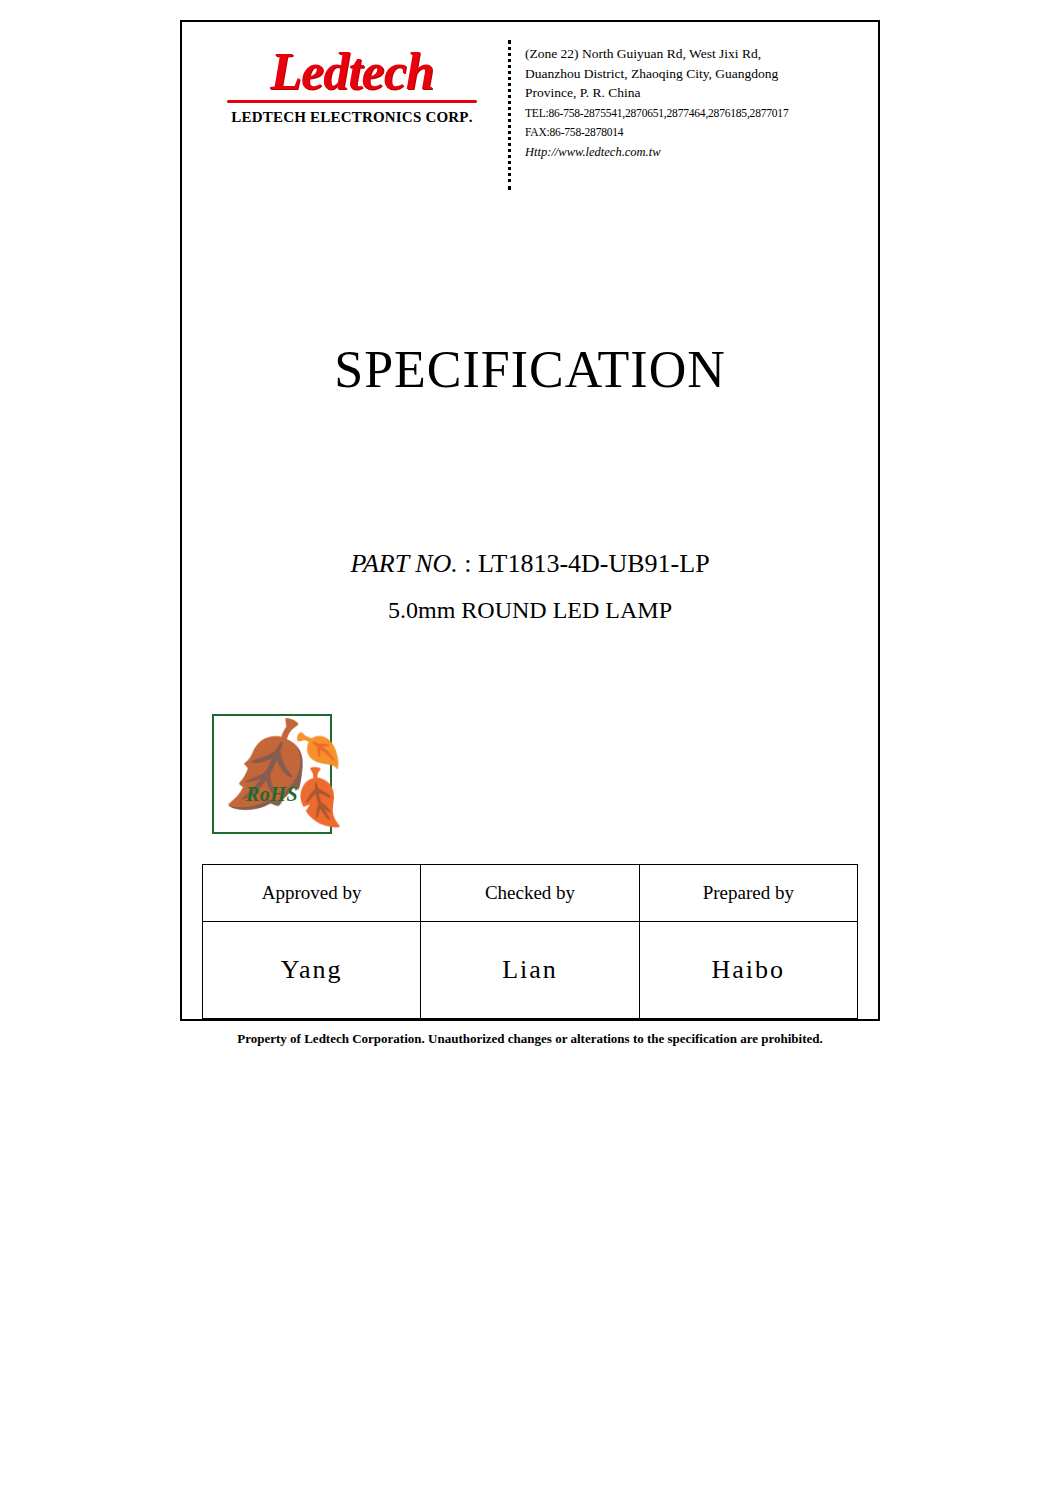Ledtech
LEDTECH ELECTRONICS CORP.
(Zone 22) North Guiyuan Rd, West Jixi Rd,
Duanzhou District, Zhaoqing City, Guangdong
Province, P. R. China
TEL:86-758-2875541,2870651,2877464,2876185,2877017
FAX:86-758-2878014
Http://www.ledtech.com.tw
SPECIFICATION
PART NO. : LT1813-4D-UB91-LP
5.0mm ROUND LED LAMP
🍂
RoHS
| Approved by | Checked by | Prepared by |
| --- | --- | --- |
| Yang | Lian | Haibo |
Property of Ledtech Corporation. Unauthorized changes or alterations to the specification are prohibited.